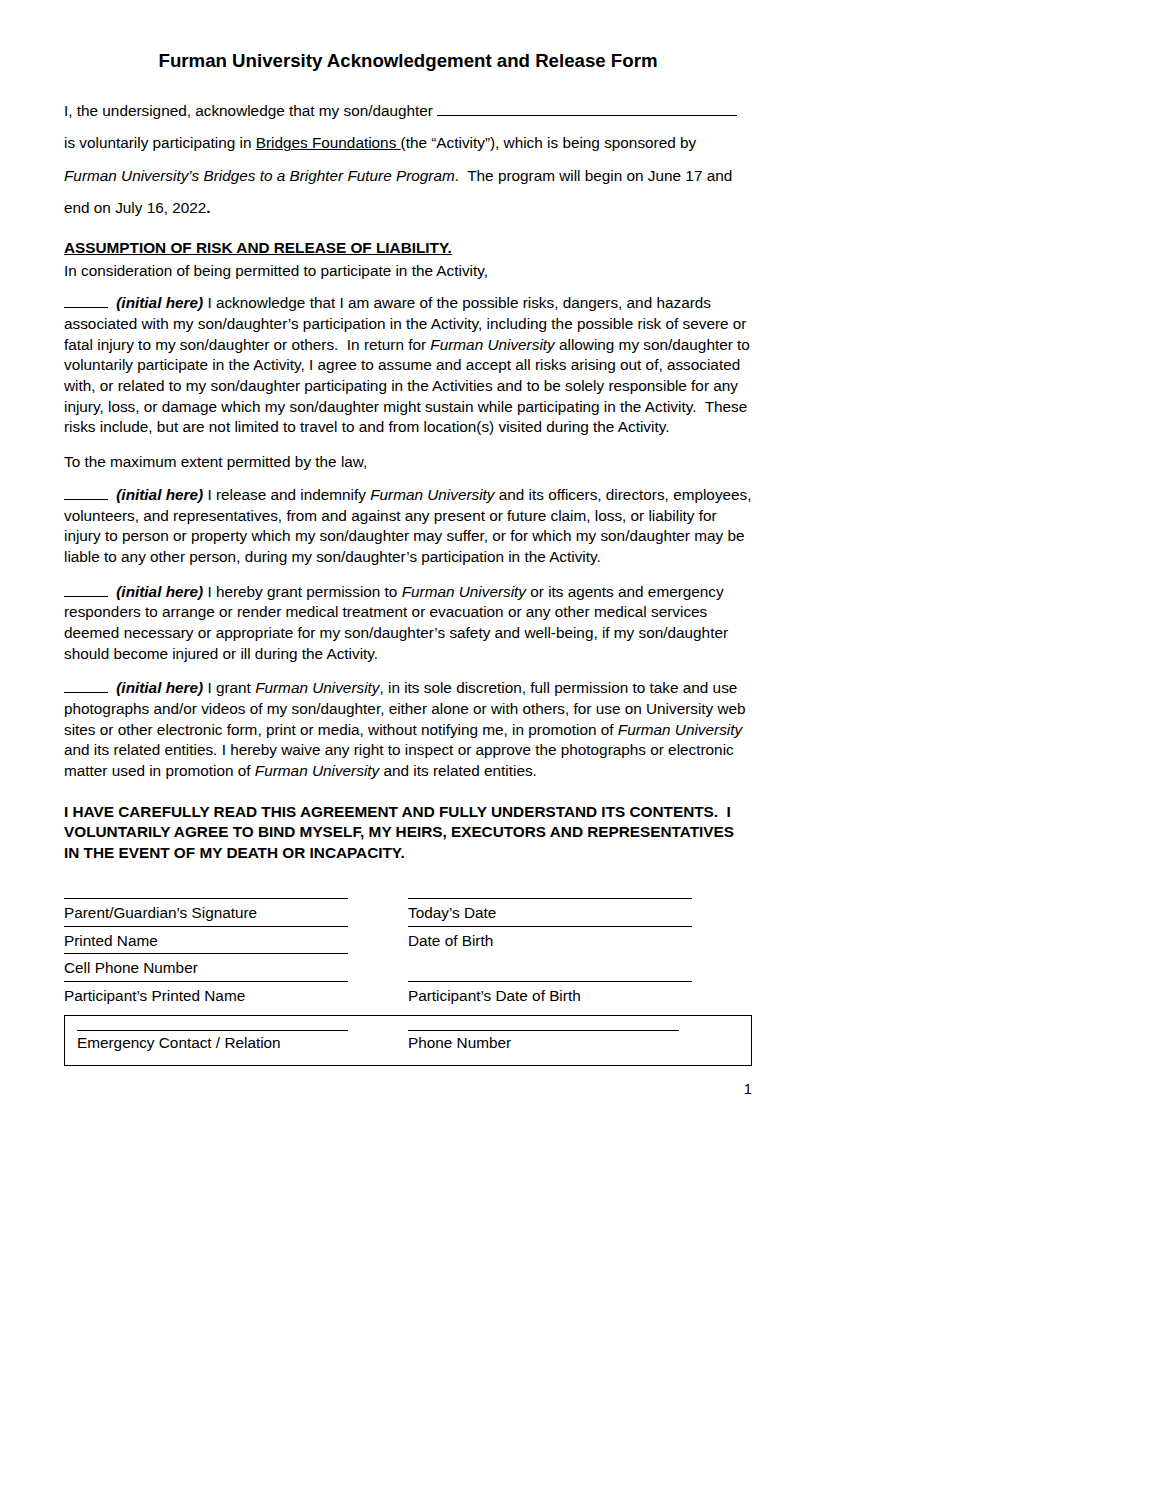Furman University Acknowledgement and Release Form
I, the undersigned, acknowledge that my son/daughter is voluntarily participating in Bridges Foundations (the “Activity”), which is being sponsored by Furman University’s Bridges to a Brighter Future Program. The program will begin on June 17 and end on July 16, 2022.
ASSUMPTION OF RISK AND RELEASE OF LIABILITY.
In consideration of being permitted to participate in the Activity,
(initial here) I acknowledge that I am aware of the possible risks, dangers, and hazards associated with my son/daughter’s participation in the Activity, including the possible risk of severe or fatal injury to my son/daughter or others. In return for Furman University allowing my son/daughter to voluntarily participate in the Activity, I agree to assume and accept all risks arising out of, associated with, or related to my son/daughter participating in the Activities and to be solely responsible for any injury, loss, or damage which my son/daughter might sustain while participating in the Activity. These risks include, but are not limited to travel to and from location(s) visited during the Activity.
To the maximum extent permitted by the law,
(initial here) I release and indemnify Furman University and its officers, directors, employees, volunteers, and representatives, from and against any present or future claim, loss, or liability for injury to person or property which my son/daughter may suffer, or for which my son/daughter may be liable to any other person, during my son/daughter’s participation in the Activity.
(initial here) I hereby grant permission to Furman University or its agents and emergency responders to arrange or render medical treatment or evacuation or any other medical services deemed necessary or appropriate for my son/daughter’s safety and well-being, if my son/daughter should become injured or ill during the Activity.
(initial here) I grant Furman University, in its sole discretion, full permission to take and use photographs and/or videos of my son/daughter, either alone or with others, for use on University web sites or other electronic form, print or media, without notifying me, in promotion of Furman University and its related entities. I hereby waive any right to inspect or approve the photographs or electronic matter used in promotion of Furman University and its related entities.
I HAVE CAREFULLY READ THIS AGREEMENT AND FULLY UNDERSTAND ITS CONTENTS. I VOLUNTARILY AGREE TO BIND MYSELF, MY HEIRS, EXECUTORS AND REPRESENTATIVES IN THE EVENT OF MY DEATH OR INCAPACITY.
| Parent/Guardian’s Signature | Today’s Date |
| Printed Name | Date of Birth |
| Cell Phone Number | |
| Participant’s Printed Name | Participant’s Date of Birth |
| Emergency Contact / Relation | Phone Number |
1